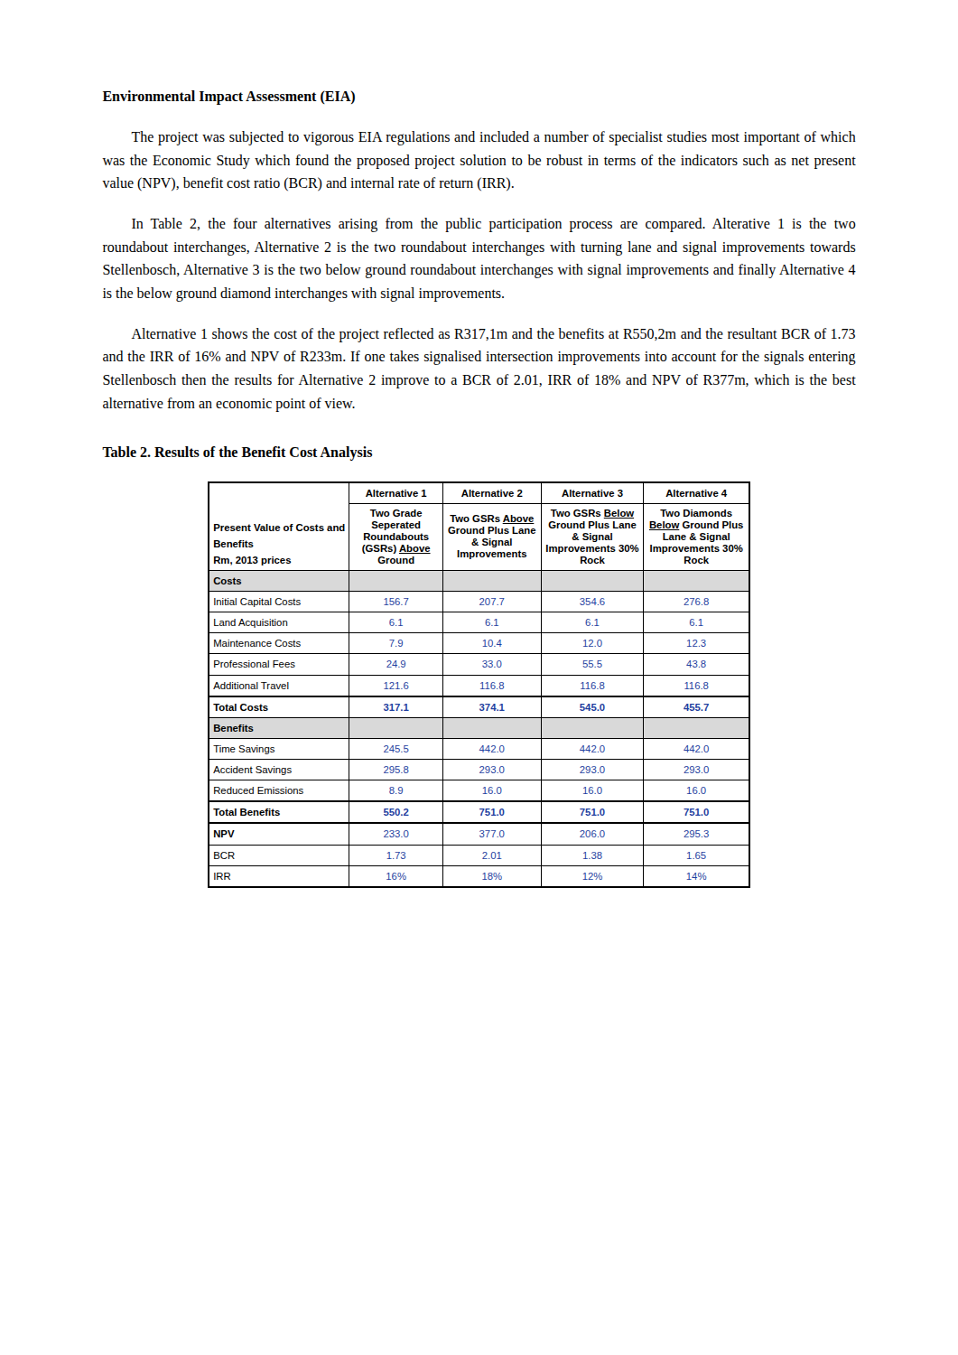Environmental Impact Assessment (EIA)
The project was subjected to vigorous EIA regulations and included a number of specialist studies most important of which was the Economic Study which found the proposed project solution to be robust in terms of the indicators such as net present value (NPV), benefit cost ratio (BCR) and internal rate of return (IRR).
In Table 2, the four alternatives arising from the public participation process are compared. Alterative 1 is the two roundabout interchanges, Alternative 2 is the two roundabout interchanges with turning lane and signal improvements towards Stellenbosch, Alternative 3 is the two below ground roundabout interchanges with signal improvements and finally Alternative 4 is the below ground diamond interchanges with signal improvements.
Alternative 1 shows the cost of the project reflected as R317,1m and the benefits at R550,2m and the resultant BCR of 1.73 and the IRR of 16% and NPV of R233m. If one takes signalised intersection improvements into account for the signals entering Stellenbosch then the results for Alternative 2 improve to a BCR of 2.01, IRR of 18% and NPV of R377m, which is the best alternative from an economic point of view.
Table 2. Results of the Benefit Cost Analysis
| Present Value of Costs and Benefits Rm, 2013 prices | Alternative 1 | Alternative 2 | Alternative 3 | Alternative 4 |
| --- | --- | --- | --- | --- |
| Two Grade Seperated Roundabouts (GSRs) Above Ground | Two GSRs Above Ground Plus Lane & Signal Improvements | Two GSRs Below Ground Plus Lane & Signal Improvements 30% Rock | Two Diamonds Below Ground Plus Lane & Signal Improvements 30% Rock |
| Costs | | | | |
| Initial Capital Costs | 156.7 | 207.7 | 354.6 | 276.8 |
| Land Acquisition | 6.1 | 6.1 | 6.1 | 6.1 |
| Maintenance Costs | 7.9 | 10.4 | 12.0 | 12.3 |
| Professional Fees | 24.9 | 33.0 | 55.5 | 43.8 |
| Additional Travel | 121.6 | 116.8 | 116.8 | 116.8 |
| Total Costs | 317.1 | 374.1 | 545.0 | 455.7 |
| Benefits | | | | |
| Time Savings | 245.5 | 442.0 | 442.0 | 442.0 |
| Accident Savings | 295.8 | 293.0 | 293.0 | 293.0 |
| Reduced Emissions | 8.9 | 16.0 | 16.0 | 16.0 |
| Total Benefits | 550.2 | 751.0 | 751.0 | 751.0 |
| NPV | 233.0 | 377.0 | 206.0 | 295.3 |
| BCR | 1.73 | 2.01 | 1.38 | 1.65 |
| IRR | 16% | 18% | 12% | 14% |